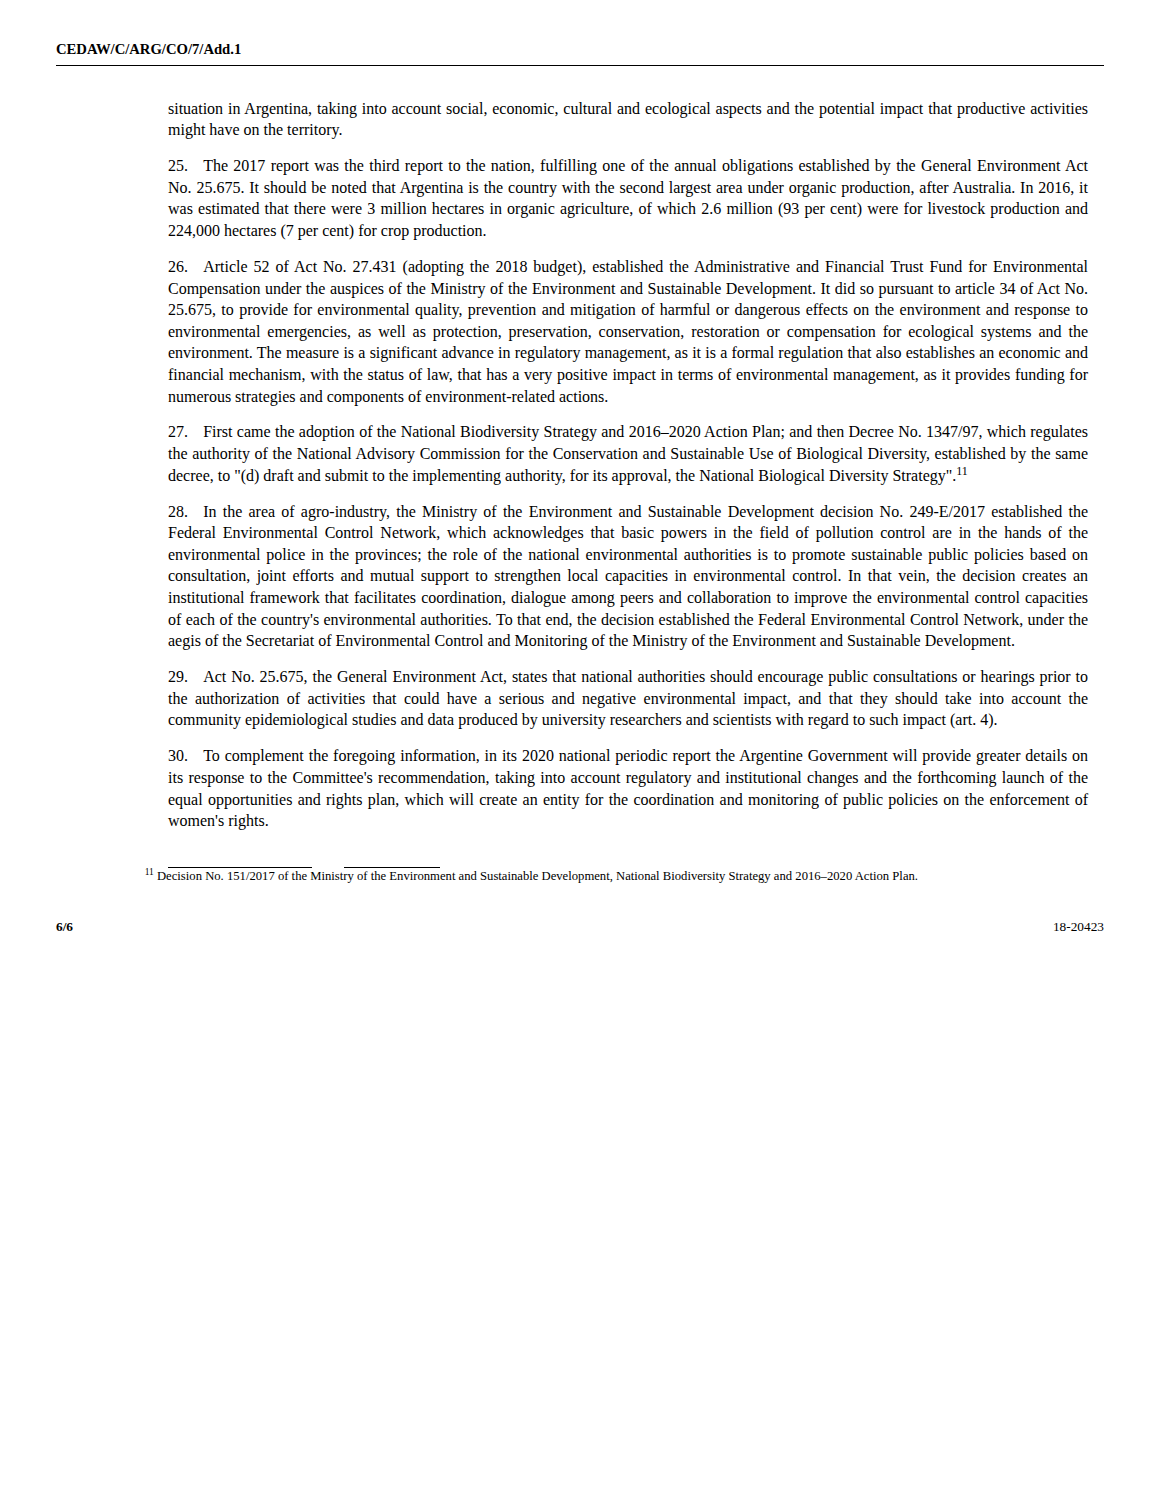CEDAW/C/ARG/CO/7/Add.1
situation in Argentina, taking into account social, economic, cultural and ecological aspects and the potential impact that productive activities might have on the territory.
25. The 2017 report was the third report to the nation, fulfilling one of the annual obligations established by the General Environment Act No. 25.675. It should be noted that Argentina is the country with the second largest area under organic production, after Australia. In 2016, it was estimated that there were 3 million hectares in organic agriculture, of which 2.6 million (93 per cent) were for livestock production and 224,000 hectares (7 per cent) for crop production.
26. Article 52 of Act No. 27.431 (adopting the 2018 budget), established the Administrative and Financial Trust Fund for Environmental Compensation under the auspices of the Ministry of the Environment and Sustainable Development. It did so pursuant to article 34 of Act No. 25.675, to provide for environmental quality, prevention and mitigation of harmful or dangerous effects on the environment and response to environmental emergencies, as well as protection, preservation, conservation, restoration or compensation for ecological systems and the environment. The measure is a significant advance in regulatory management, as it is a formal regulation that also establishes an economic and financial mechanism, with the status of law, that has a very positive impact in terms of environmental management, as it provides funding for numerous strategies and components of environment-related actions.
27. First came the adoption of the National Biodiversity Strategy and 2016–2020 Action Plan; and then Decree No. 1347/97, which regulates the authority of the National Advisory Commission for the Conservation and Sustainable Use of Biological Diversity, established by the same decree, to "(d) draft and submit to the implementing authority, for its approval, the National Biological Diversity Strategy".11
28. In the area of agro-industry, the Ministry of the Environment and Sustainable Development decision No. 249-E/2017 established the Federal Environmental Control Network, which acknowledges that basic powers in the field of pollution control are in the hands of the environmental police in the provinces; the role of the national environmental authorities is to promote sustainable public policies based on consultation, joint efforts and mutual support to strengthen local capacities in environmental control. In that vein, the decision creates an institutional framework that facilitates coordination, dialogue among peers and collaboration to improve the environmental control capacities of each of the country's environmental authorities. To that end, the decision established the Federal Environmental Control Network, under the aegis of the Secretariat of Environmental Control and Monitoring of the Ministry of the Environment and Sustainable Development.
29. Act No. 25.675, the General Environment Act, states that national authorities should encourage public consultations or hearings prior to the authorization of activities that could have a serious and negative environmental impact, and that they should take into account the community epidemiological studies and data produced by university researchers and scientists with regard to such impact (art. 4).
30. To complement the foregoing information, in its 2020 national periodic report the Argentine Government will provide greater details on its response to the Committee's recommendation, taking into account regulatory and institutional changes and the forthcoming launch of the equal opportunities and rights plan, which will create an entity for the coordination and monitoring of public policies on the enforcement of women's rights.
11 Decision No. 151/2017 of the Ministry of the Environment and Sustainable Development, National Biodiversity Strategy and 2016–2020 Action Plan.
6/6
18-20423